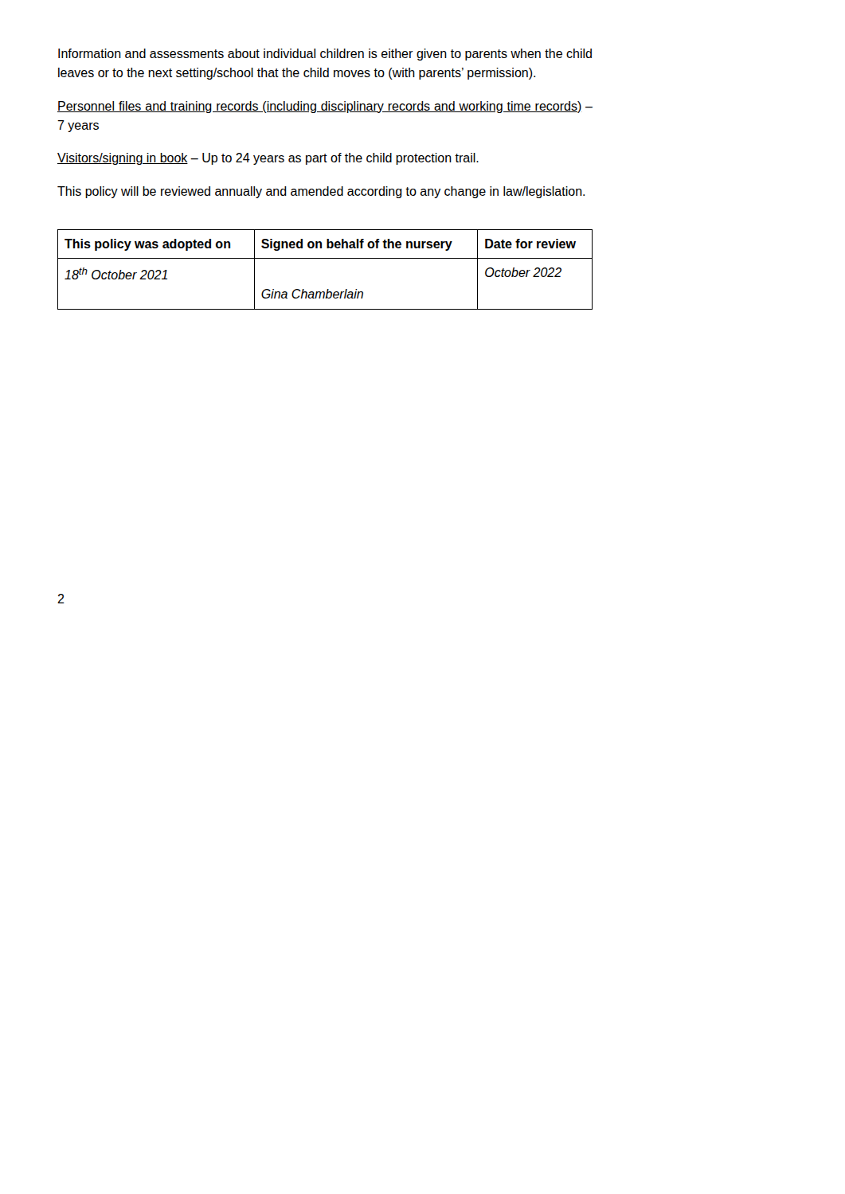Information and assessments about individual children is either given to parents when the child leaves or to the next setting/school that the child moves to (with parents’ permission).
Personnel files and training records (including disciplinary records and working time records) – 7 years
Visitors/signing in book – Up to 24 years as part of the child protection trail.
This policy will be reviewed annually and amended according to any change in law/legislation.
| This policy was adopted on | Signed on behalf of the nursery | Date for review |
| --- | --- | --- |
| 18 th October 2021 | Gina Chamberlain | October 2022 |
2